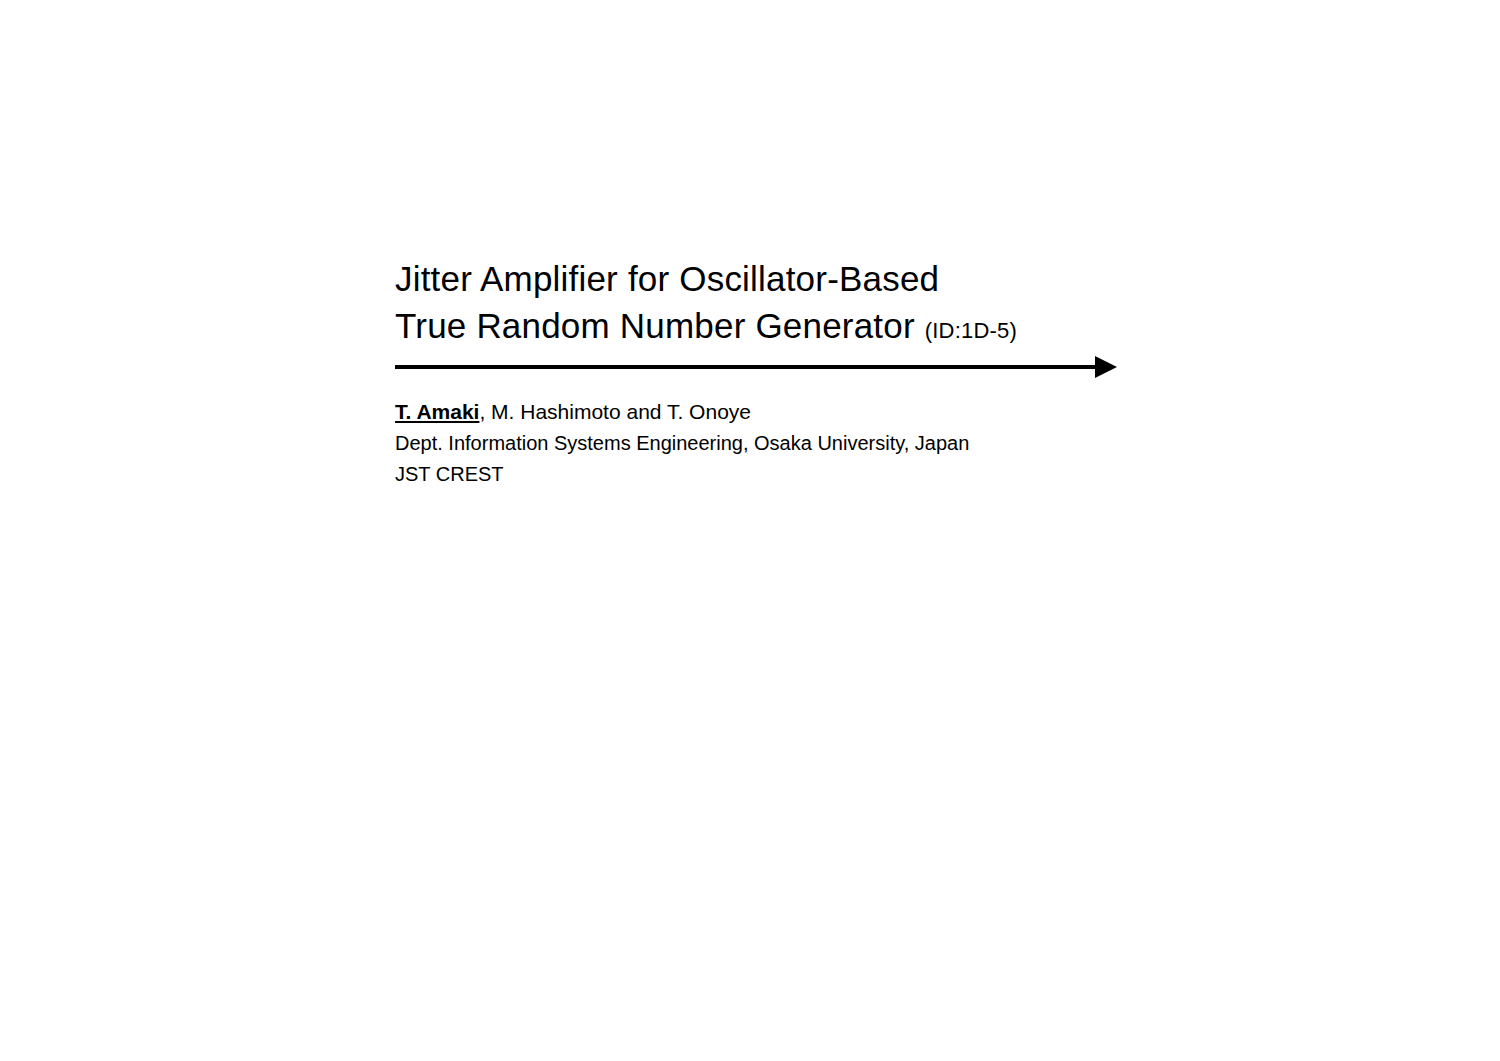Jitter Amplifier for Oscillator-Based
True Random Number Generator (ID:1D-5)
T. Amaki, M. Hashimoto and T. Onoye
Dept. Information Systems Engineering, Osaka University, Japan
JST CREST